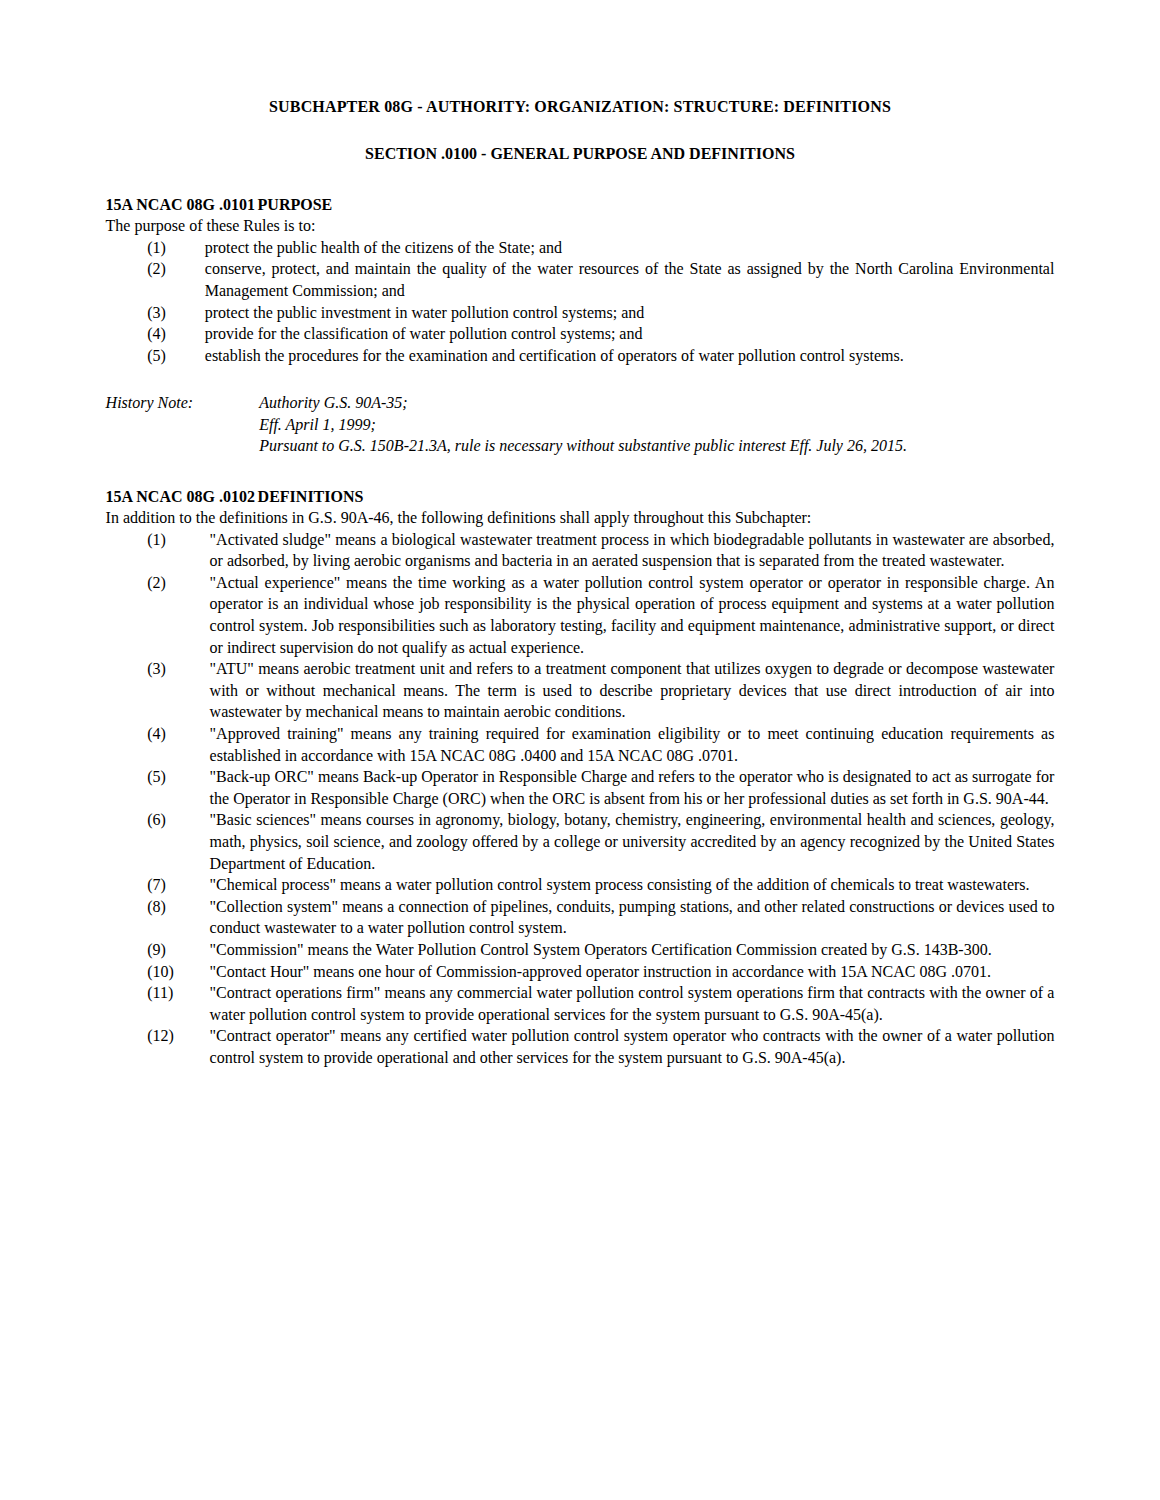SUBCHAPTER 08G - AUTHORITY: ORGANIZATION: STRUCTURE: DEFINITIONS
SECTION .0100 - GENERAL PURPOSE AND DEFINITIONS
15A NCAC 08G .0101 PURPOSE
The purpose of these Rules is to:
(1) protect the public health of the citizens of the State; and
(2) conserve, protect, and maintain the quality of the water resources of the State as assigned by the North Carolina Environmental Management Commission; and
(3) protect the public investment in water pollution control systems; and
(4) provide for the classification of water pollution control systems; and
(5) establish the procedures for the examination and certification of operators of water pollution control systems.
History Note:
Authority G.S. 90A-35;
Eff. April 1, 1999;
Pursuant to G.S. 150B-21.3A, rule is necessary without substantive public interest Eff. July 26, 2015.
15A NCAC 08G .0102 DEFINITIONS
In addition to the definitions in G.S. 90A-46, the following definitions shall apply throughout this Subchapter:
(1)"Activated sludge" means a biological wastewater treatment process in which biodegradable pollutants in wastewater are absorbed, or adsorbed, by living aerobic organisms and bacteria in an aerated suspension that is separated from the treated wastewater.
(2)"Actual experience" means the time working as a water pollution control system operator or operator in responsible charge. An operator is an individual whose job responsibility is the physical operation of process equipment and systems at a water pollution control system. Job responsibilities such as laboratory testing, facility and equipment maintenance, administrative support, or direct or indirect supervision do not qualify as actual experience.
(3)"ATU" means aerobic treatment unit and refers to a treatment component that utilizes oxygen to degrade or decompose wastewater with or without mechanical means. The term is used to describe proprietary devices that use direct introduction of air into wastewater by mechanical means to maintain aerobic conditions.
(4)"Approved training" means any training required for examination eligibility or to meet continuing education requirements as established in accordance with 15A NCAC 08G .0400 and 15A NCAC 08G .0701.
(5)"Back-up ORC" means Back-up Operator in Responsible Charge and refers to the operator who is designated to act as surrogate for the Operator in Responsible Charge (ORC) when the ORC is absent from his or her professional duties as set forth in G.S. 90A-44.
(6)"Basic sciences" means courses in agronomy, biology, botany, chemistry, engineering, environmental health and sciences, geology, math, physics, soil science, and zoology offered by a college or university accredited by an agency recognized by the United States Department of Education.
(7)"Chemical process" means a water pollution control system process consisting of the addition of chemicals to treat wastewaters.
(8)"Collection system" means a connection of pipelines, conduits, pumping stations, and other related constructions or devices used to conduct wastewater to a water pollution control system.
(9)"Commission" means the Water Pollution Control System Operators Certification Commission created by G.S. 143B-300.
(10)"Contact Hour" means one hour of Commission-approved operator instruction in accordance with 15A NCAC 08G .0701.
(11)"Contract operations firm" means any commercial water pollution control system operations firm that contracts with the owner of a water pollution control system to provide operational services for the system pursuant to G.S. 90A-45(a).
(12)"Contract operator" means any certified water pollution control system operator who contracts with the owner of a water pollution control system to provide operational and other services for the system pursuant to G.S. 90A-45(a).